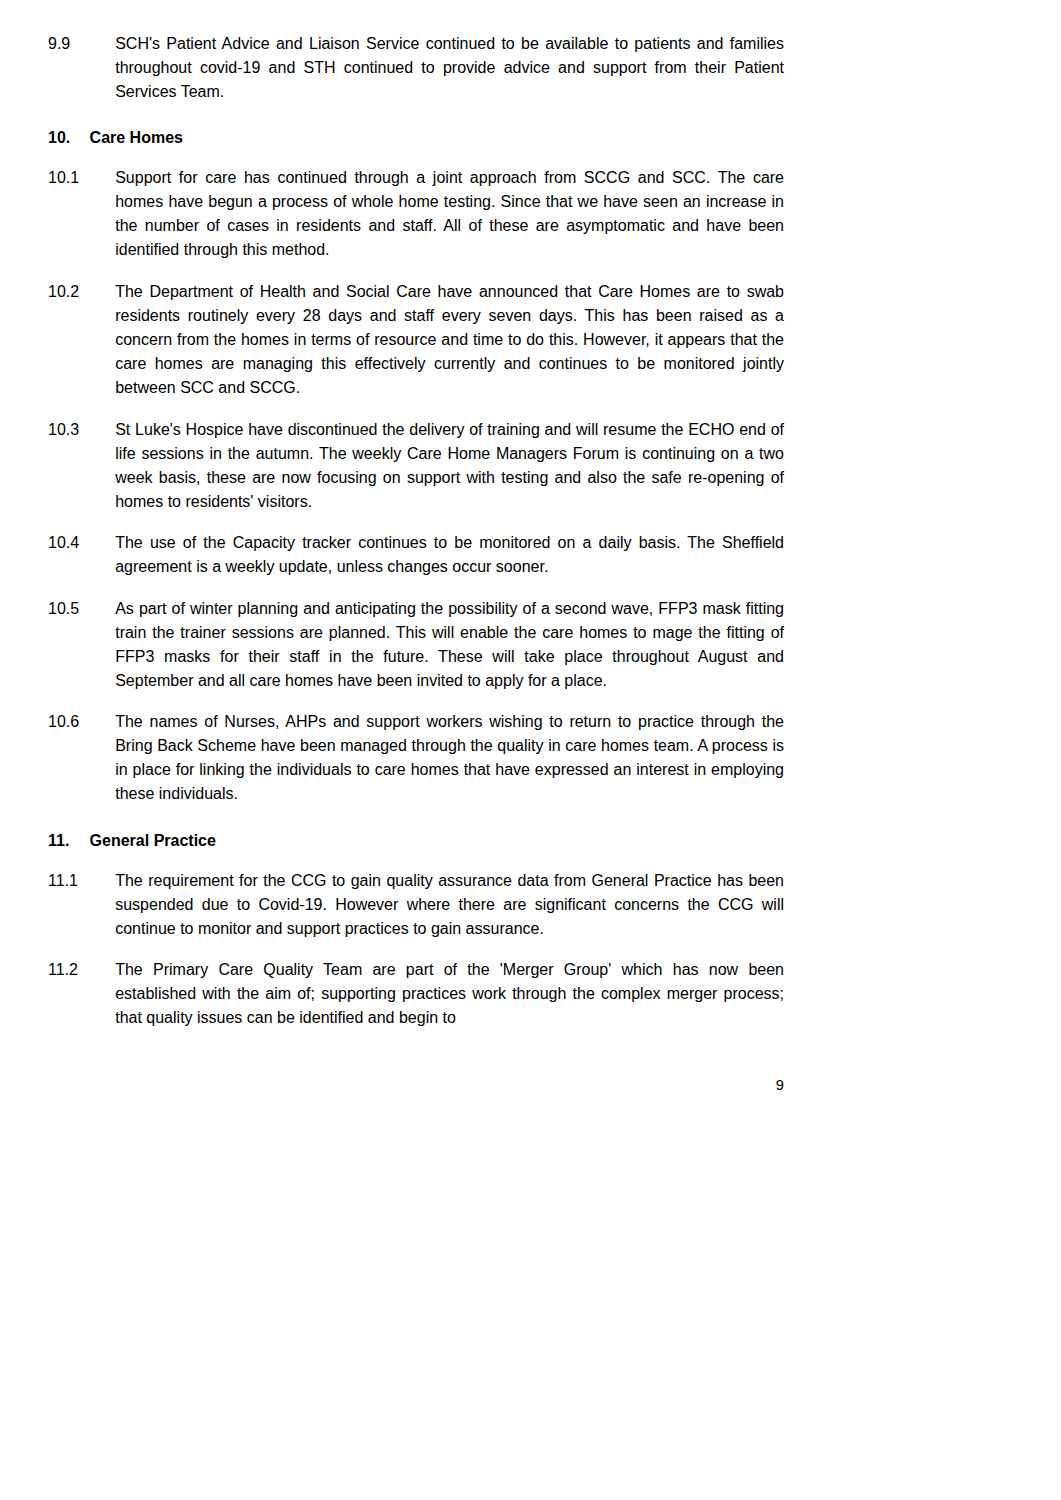9.9
SCH's Patient Advice and Liaison Service continued to be available to patients and families throughout covid-19 and STH continued to provide advice and support from their Patient Services Team.
10. Care Homes
10.1
Support for care has continued through a joint approach from SCCG and SCC. The care homes have begun a process of whole home testing. Since that we have seen an increase in the number of cases in residents and staff. All of these are asymptomatic and have been identified through this method.
10.2
The Department of Health and Social Care have announced that Care Homes are to swab residents routinely every 28 days and staff every seven days. This has been raised as a concern from the homes in terms of resource and time to do this. However, it appears that the care homes are managing this effectively currently and continues to be monitored jointly between SCC and SCCG.
10.3
St Luke's Hospice have discontinued the delivery of training and will resume the ECHO end of life sessions in the autumn. The weekly Care Home Managers Forum is continuing on a two week basis, these are now focusing on support with testing and also the safe re-opening of homes to residents' visitors.
10.4
The use of the Capacity tracker continues to be monitored on a daily basis. The Sheffield agreement is a weekly update, unless changes occur sooner.
10.5
As part of winter planning and anticipating the possibility of a second wave, FFP3 mask fitting train the trainer sessions are planned. This will enable the care homes to mage the fitting of FFP3 masks for their staff in the future. These will take place throughout August and September and all care homes have been invited to apply for a place.
10.6
The names of Nurses, AHPs and support workers wishing to return to practice through the Bring Back Scheme have been managed through the quality in care homes team. A process is in place for linking the individuals to care homes that have expressed an interest in employing these individuals.
11. General Practice
11.1
The requirement for the CCG to gain quality assurance data from General Practice has been suspended due to Covid-19. However where there are significant concerns the CCG will continue to monitor and support practices to gain assurance.
11.2
The Primary Care Quality Team are part of the 'Merger Group' which has now been established with the aim of; supporting practices work through the complex merger process; that quality issues can be identified and begin to
9